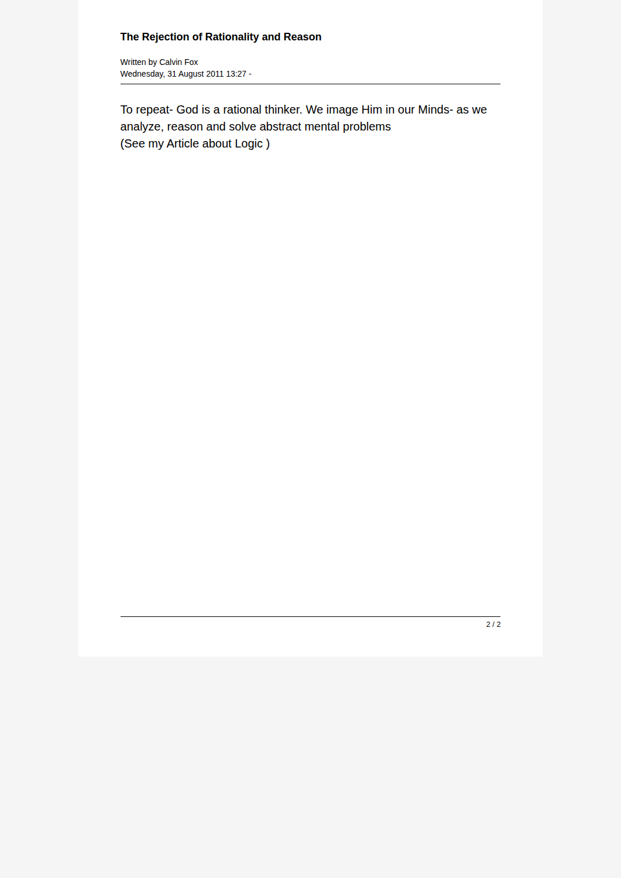The Rejection of Rationality and Reason
Written by Calvin Fox Wednesday, 31 August 2011 13:27 -
To repeat- God is a rational thinker. We image Him in our Minds- as we analyze, reason and solve abstract mental problems
(See my Article about Logic )
2 / 2